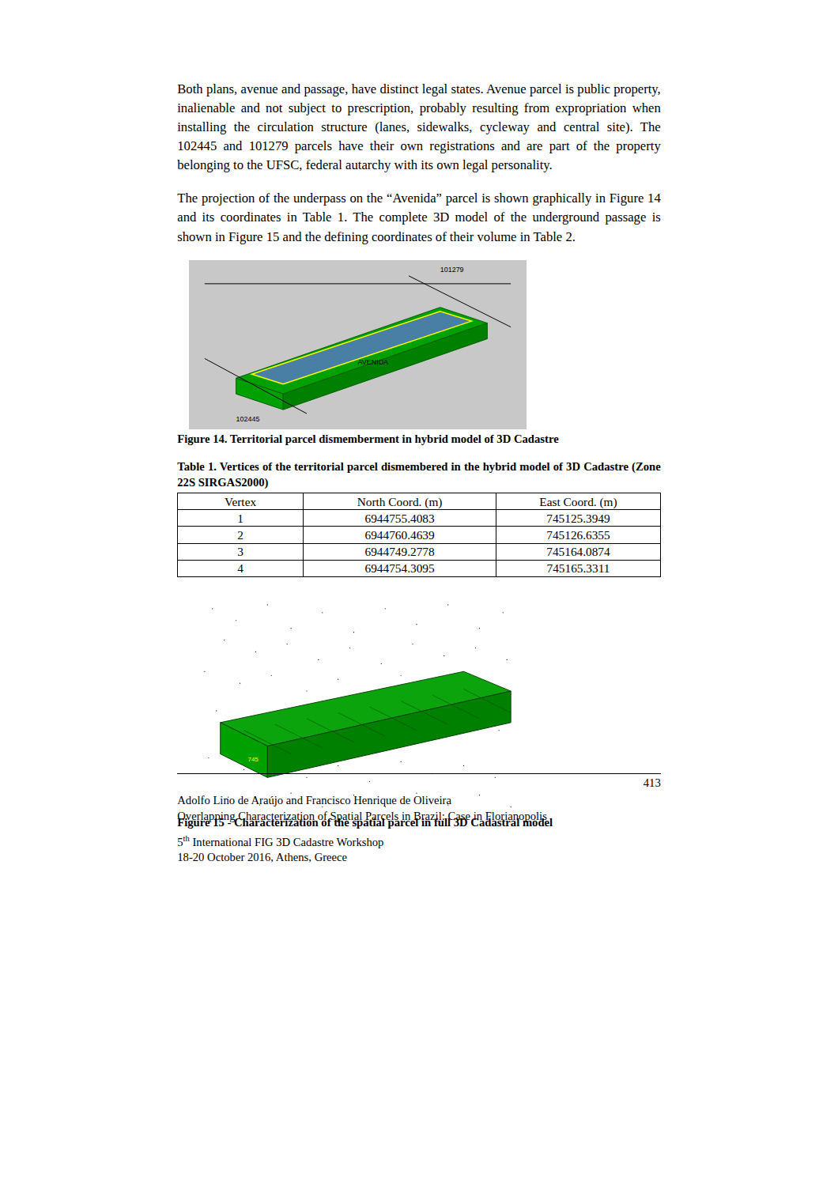Both plans, avenue and passage, have distinct legal states. Avenue parcel is public property, inalienable and not subject to prescription, probably resulting from expropriation when installing the circulation structure (lanes, sidewalks, cycleway and central site). The 102445 and 101279 parcels have their own registrations and are part of the property belonging to the UFSC, federal autarchy with its own legal personality.
The projection of the underpass on the “Avenida” parcel is shown graphically in Figure 14 and its coordinates in Table 1. The complete 3D model of the underground passage is shown in Figure 15 and the defining coordinates of their volume in Table 2.
Figure 14. Territorial parcel dismemberment in hybrid model of 3D Cadastre
Table 1. Vertices of the territorial parcel dismembered in the hybrid model of 3D Cadastre (Zone 22S SIRGAS2000)
| Vertex | North Coord. (m) | East Coord. (m) |
| --- | --- | --- |
| 1 | 6944755.4083 | 745125.3949 |
| 2 | 6944760.4639 | 745126.6355 |
| 3 | 6944749.2778 | 745164.0874 |
| 4 | 6944754.3095 | 745165.3311 |
Figure 15 - Characterization of the spatial parcel in full 3D Cadastral model
413
Adolfo Lino de Araújo and Francisco Henrique de Oliveira
Overlapping Characterization of Spatial Parcels in Brazil: Case in Florianopolis
5th International FIG 3D Cadastre Workshop
18-20 October 2016, Athens, Greece